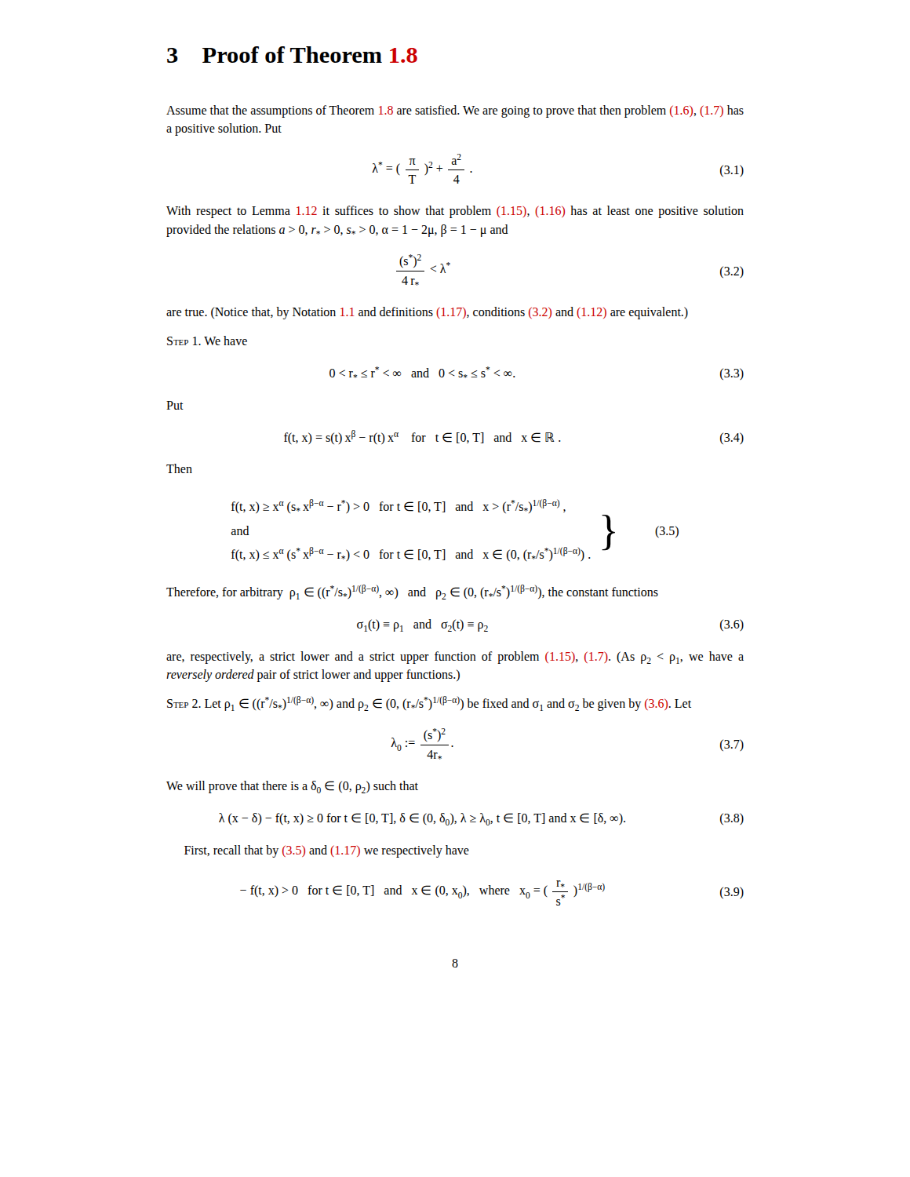3 Proof of Theorem 1.8
Assume that the assumptions of Theorem 1.8 are satisfied. We are going to prove that then problem (1.6), (1.7) has a positive solution. Put
λ* = ( πT )2 + a24 .
(3.1)
With respect to Lemma 1.12 it suffices to show that problem (1.15), (1.16) has at least one positive solution provided the relations a > 0, r* > 0, s* > 0, α = 1 − 2μ, β = 1 − μ and
(s*)24 r* < λ*
(3.2)
are true. (Notice that, by Notation 1.1 and definitions (1.17), conditions (3.2) and (1.12) are equivalent.)
Step 1. We have
0 < r* ≤ r* < ∞ and 0 < s* ≤ s* < ∞.
(3.3)
Put
f(t, x) = s(t) xβ − r(t) xα for t ∈ [0, T] and x ∈ ℝ .
(3.4)
Then
f(t, x) ≥ xα (s* xβ−α − r*) > 0 for t ∈ [0, T] and x > (r*/s*)1/(β−α) ,
and
f(t, x) ≤ xα (s* xβ−α − r*) < 0 for t ∈ [0, T] and x ∈ (0, (r*/s*)1/(β−α)) .
}
(3.5)
Therefore, for arbitrary ρ1 ∈ ((r*/s*)1/(β−α), ∞) and ρ2 ∈ (0, (r*/s*)1/(β−α)), the constant functions
σ1(t) ≡ ρ1 and σ2(t) ≡ ρ2
(3.6)
are, respectively, a strict lower and a strict upper function of problem (1.15), (1.7). (As ρ2 < ρ1, we have a reversely ordered pair of strict lower and upper functions.)
Step 2. Let ρ1 ∈ ((r*/s*)1/(β−α), ∞) and ρ2 ∈ (0, (r*/s*)1/(β−α)) be fixed and σ1 and σ2 be given by (3.6). Let
λ0 := (s*)24r*.
(3.7)
We will prove that there is a δ0 ∈ (0, ρ2) such that
λ (x − δ) − f(t, x) ≥ 0 for t ∈ [0, T], δ ∈ (0, δ0), λ ≥ λ0, t ∈ [0, T] and x ∈ [δ, ∞).
(3.8)
First, recall that by (3.5) and (1.17) we respectively have
− f(t, x) > 0 for t ∈ [0, T] and x ∈ (0, x0), where x0 = ( r*s* )1/(β−α)
(3.9)
8